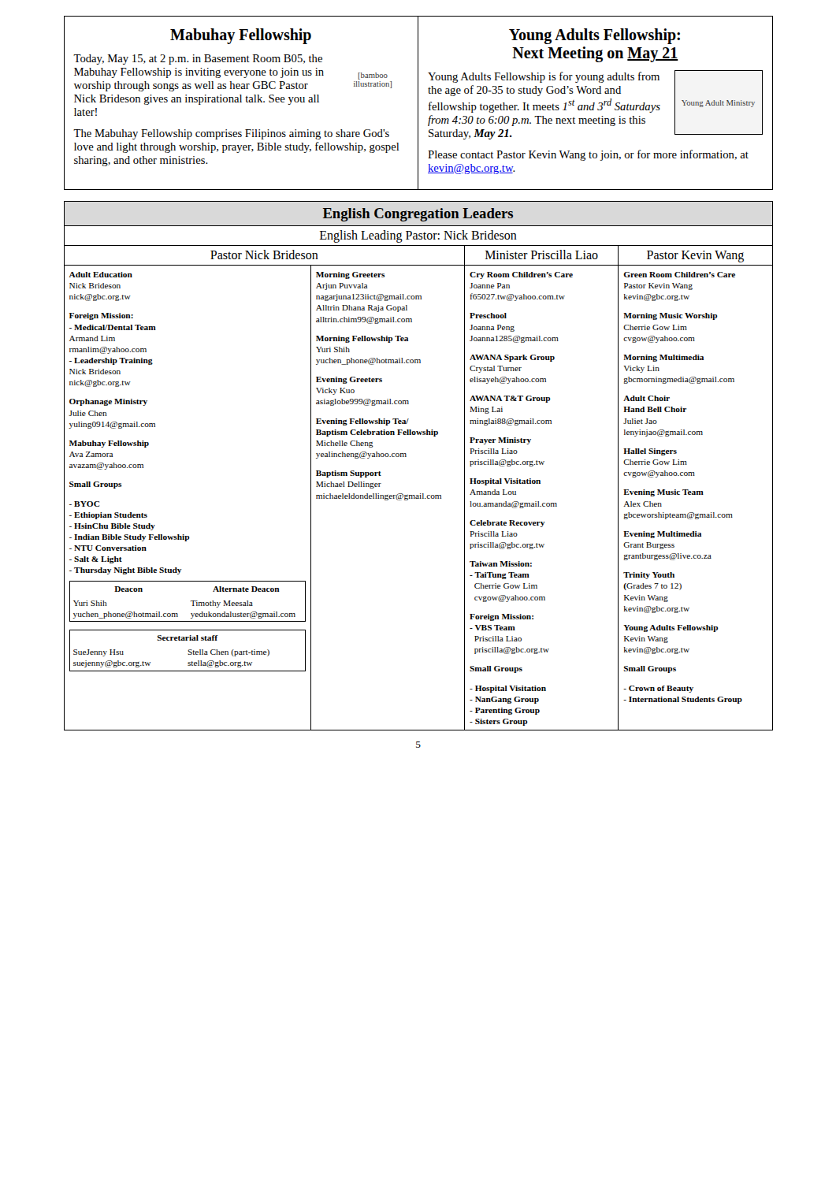| Mabuhay Fellowship [bamboo illustration] Today, May 15, at 2 p.m. in Basement Room B05, the Mabuhay Fellowship is inviting everyone to join us in worship through songs as well as hear GBC Pastor Nick Brideson gives an inspirational talk. See you all later! The Mabuhay Fellowship comprises Filipinos aiming to share God's love and light through worship, prayer, Bible study, fellowship, gospel sharing, and other ministries. | Young Adults Fellowship: Next Meeting on May 21 Young Adult Ministry Young Adults Fellowship is for young adults from the age of 20-35 to study God’s Word and fellowship together. It meets 1 st and 3 rd Saturdays from 4:30 to 6:00 p.m. The next meeting is this Saturday, May 21. Please contact Pastor Kevin Wang to join, or for more information, at kevin@gbc.org.tw . |
| English Congregation Leaders |
| --- |
| English Leading Pastor: Nick Brideson |
| Pastor Nick Brideson | Minister Priscilla Liao | Pastor Kevin Wang |
| Adult Education Nick Brideson nick@gbc.org.tw Foreign Mission: - Medical/Dental Team Armand Lim rmanlim@yahoo.com - Leadership Training Nick Brideson nick@gbc.org.tw Orphanage Ministry Julie Chen yuling0914@gmail.com Mabuhay Fellowship Ava Zamora avazam@yahoo.com Small Groups BYOC Ethiopian Students HsinChu Bible Study Indian Bible Study Fellowship NTU Conversation Salt & Light Thursday Night Bible Study / Deacon / Alternate Deacon / / Yuri Shih yuchen_phone@hotmail.com / Timothy Meesala yedukondaluster@gmail.com / / Secretarial staff / / SueJenny Hsu suejenny@gbc.org.tw / Stella Chen (part-time) stella@gbc.org.tw / | Morning Greeters Arjun Puvvala nagarjuna123iict@gmail.com Alltrin Dhana Raja Gopal alltrin.chim99@gmail.com Morning Fellowship Tea Yuri Shih yuchen_phone@hotmail.com Evening Greeters Vicky Kuo asiaglobe999@gmail.com Evening Fellowship Tea/ Baptism Celebration Fellowship Michelle Cheng yealincheng@yahoo.com Baptism Support Michael Dellinger michaeleldondellinger@gmail.com | Cry Room Children’s Care Joanne Pan f65027.tw@yahoo.com.tw Preschool Joanna Peng Joanna1285@gmail.com AWANA Spark Group Crystal Turner elisayeh@yahoo.com AWANA T&T Group Ming Lai minglai88@gmail.com Prayer Ministry Priscilla Liao priscilla@gbc.org.tw Hospital Visitation Amanda Lou lou.amanda@gmail.com Celebrate Recovery Priscilla Liao priscilla@gbc.org.tw Taiwan Mission: - TaiTung Team Cherrie Gow Lim cvgow@yahoo.com Foreign Mission: - VBS Team Priscilla Liao priscilla@gbc.org.tw Small Groups Hospital Visitation NanGang Group Parenting Group Sisters Group | Green Room Children’s Care Pastor Kevin Wang kevin@gbc.org.tw Morning Music Worship Cherrie Gow Lim cvgow@yahoo.com Morning Multimedia Vicky Lin gbcmorningmedia@gmail.com Adult Choir Hand Bell Choir Juliet Jao lenyinjao@gmail.com Hallel Singers Cherrie Gow Lim cvgow@yahoo.com Evening Music Team Alex Chen gbceworshipteam@gmail.com Evening Multimedia Grant Burgess grantburgess@live.co.za Trinity Youth ( Grades 7 to 12) Kevin Wang kevin@gbc.org.tw Young Adults Fellowship Kevin Wang kevin@gbc.org.tw Small Groups Crown of Beauty International Students Group |
5